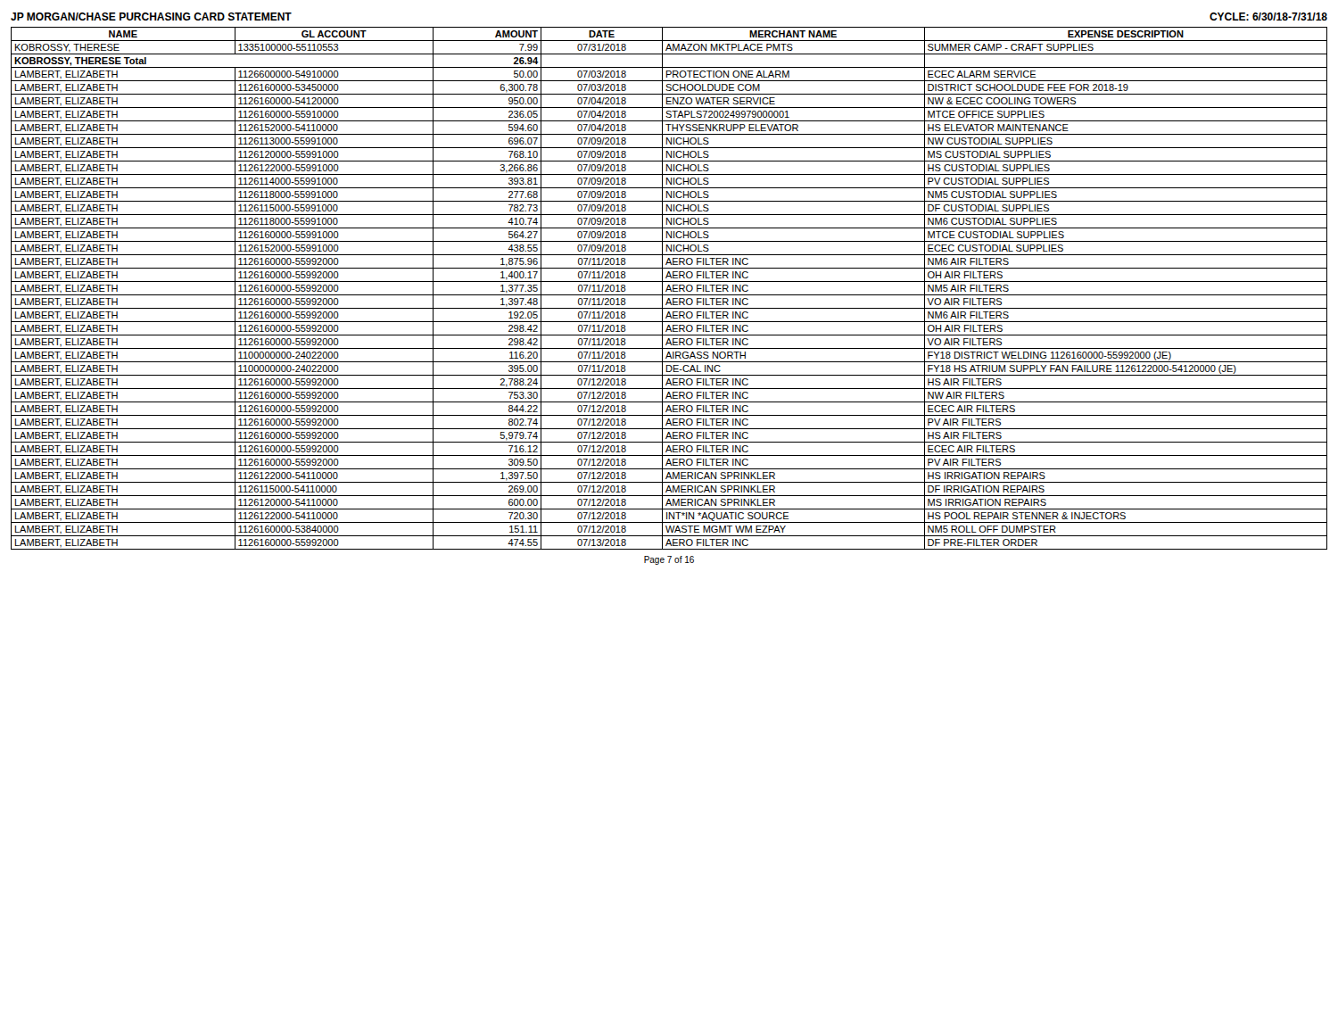JP MORGAN/CHASE PURCHASING CARD STATEMENT CYCLE: 6/30/18-7/31/18
| NAME | GL ACCOUNT | AMOUNT | DATE | MERCHANT NAME | EXPENSE DESCRIPTION |
| --- | --- | --- | --- | --- | --- |
| KOBROSSY, THERESE | 1335100000-55110553 | 7.99 | 07/31/2018 | AMAZON MKTPLACE PMTS | SUMMER CAMP - CRAFT SUPPLIES |
| KOBROSSY, THERESE Total | 26.94 | | | |
| LAMBERT, ELIZABETH | 1126600000-54910000 | 50.00 | 07/03/2018 | PROTECTION ONE ALARM | ECEC ALARM SERVICE |
| LAMBERT, ELIZABETH | 1126160000-53450000 | 6,300.78 | 07/03/2018 | SCHOOLDUDE COM | DISTRICT SCHOOLDUDE FEE FOR 2018-19 |
| LAMBERT, ELIZABETH | 1126160000-54120000 | 950.00 | 07/04/2018 | ENZO WATER SERVICE | NW & ECEC COOLING TOWERS |
| LAMBERT, ELIZABETH | 1126160000-55910000 | 236.05 | 07/04/2018 | STAPLS7200249979000001 | MTCE OFFICE SUPPLIES |
| LAMBERT, ELIZABETH | 1126152000-54110000 | 594.60 | 07/04/2018 | THYSSENKRUPP ELEVATOR | HS ELEVATOR MAINTENANCE |
| LAMBERT, ELIZABETH | 1126113000-55991000 | 696.07 | 07/09/2018 | NICHOLS | NW CUSTODIAL SUPPLIES |
| LAMBERT, ELIZABETH | 1126120000-55991000 | 768.10 | 07/09/2018 | NICHOLS | MS CUSTODIAL SUPPLIES |
| LAMBERT, ELIZABETH | 1126122000-55991000 | 3,266.86 | 07/09/2018 | NICHOLS | HS CUSTODIAL SUPPLIES |
| LAMBERT, ELIZABETH | 1126114000-55991000 | 393.81 | 07/09/2018 | NICHOLS | PV CUSTODIAL SUPPLIES |
| LAMBERT, ELIZABETH | 1126118000-55991000 | 277.68 | 07/09/2018 | NICHOLS | NM5 CUSTODIAL SUPPLIES |
| LAMBERT, ELIZABETH | 1126115000-55991000 | 782.73 | 07/09/2018 | NICHOLS | DF CUSTODIAL SUPPLIES |
| LAMBERT, ELIZABETH | 1126118000-55991000 | 410.74 | 07/09/2018 | NICHOLS | NM6 CUSTODIAL SUPPLIES |
| LAMBERT, ELIZABETH | 1126160000-55991000 | 564.27 | 07/09/2018 | NICHOLS | MTCE CUSTODIAL SUPPLIES |
| LAMBERT, ELIZABETH | 1126152000-55991000 | 438.55 | 07/09/2018 | NICHOLS | ECEC CUSTODIAL SUPPLIES |
| LAMBERT, ELIZABETH | 1126160000-55992000 | 1,875.96 | 07/11/2018 | AERO FILTER INC | NM6 AIR FILTERS |
| LAMBERT, ELIZABETH | 1126160000-55992000 | 1,400.17 | 07/11/2018 | AERO FILTER INC | OH AIR FILTERS |
| LAMBERT, ELIZABETH | 1126160000-55992000 | 1,377.35 | 07/11/2018 | AERO FILTER INC | NM5 AIR FILTERS |
| LAMBERT, ELIZABETH | 1126160000-55992000 | 1,397.48 | 07/11/2018 | AERO FILTER INC | VO AIR FILTERS |
| LAMBERT, ELIZABETH | 1126160000-55992000 | 192.05 | 07/11/2018 | AERO FILTER INC | NM6 AIR FILTERS |
| LAMBERT, ELIZABETH | 1126160000-55992000 | 298.42 | 07/11/2018 | AERO FILTER INC | OH AIR FILTERS |
| LAMBERT, ELIZABETH | 1126160000-55992000 | 298.42 | 07/11/2018 | AERO FILTER INC | VO AIR FILTERS |
| LAMBERT, ELIZABETH | 1100000000-24022000 | 116.20 | 07/11/2018 | AIRGASS NORTH | FY18 DISTRICT WELDING 1126160000-55992000 (JE) |
| LAMBERT, ELIZABETH | 1100000000-24022000 | 395.00 | 07/11/2018 | DE-CAL INC | FY18 HS ATRIUM SUPPLY FAN FAILURE 1126122000-54120000 (JE) |
| LAMBERT, ELIZABETH | 1126160000-55992000 | 2,788.24 | 07/12/2018 | AERO FILTER INC | HS AIR FILTERS |
| LAMBERT, ELIZABETH | 1126160000-55992000 | 753.30 | 07/12/2018 | AERO FILTER INC | NW AIR FILTERS |
| LAMBERT, ELIZABETH | 1126160000-55992000 | 844.22 | 07/12/2018 | AERO FILTER INC | ECEC AIR FILTERS |
| LAMBERT, ELIZABETH | 1126160000-55992000 | 802.74 | 07/12/2018 | AERO FILTER INC | PV AIR FILTERS |
| LAMBERT, ELIZABETH | 1126160000-55992000 | 5,979.74 | 07/12/2018 | AERO FILTER INC | HS AIR FILTERS |
| LAMBERT, ELIZABETH | 1126160000-55992000 | 716.12 | 07/12/2018 | AERO FILTER INC | ECEC AIR FILTERS |
| LAMBERT, ELIZABETH | 1126160000-55992000 | 309.50 | 07/12/2018 | AERO FILTER INC | PV AIR FILTERS |
| LAMBERT, ELIZABETH | 1126122000-54110000 | 1,397.50 | 07/12/2018 | AMERICAN SPRINKLER | HS IRRIGATION REPAIRS |
| LAMBERT, ELIZABETH | 1126115000-54110000 | 269.00 | 07/12/2018 | AMERICAN SPRINKLER | DF IRRIGATION REPAIRS |
| LAMBERT, ELIZABETH | 1126120000-54110000 | 600.00 | 07/12/2018 | AMERICAN SPRINKLER | MS IRRIGATION REPAIRS |
| LAMBERT, ELIZABETH | 1126122000-54110000 | 720.30 | 07/12/2018 | INT*IN *AQUATIC SOURCE | HS POOL REPAIR STENNER & INJECTORS |
| LAMBERT, ELIZABETH | 1126160000-53840000 | 151.11 | 07/12/2018 | WASTE MGMT WM EZPAY | NM5 ROLL OFF DUMPSTER |
| LAMBERT, ELIZABETH | 1126160000-55992000 | 474.55 | 07/13/2018 | AERO FILTER INC | DF PRE-FILTER ORDER |
Page 7 of 16